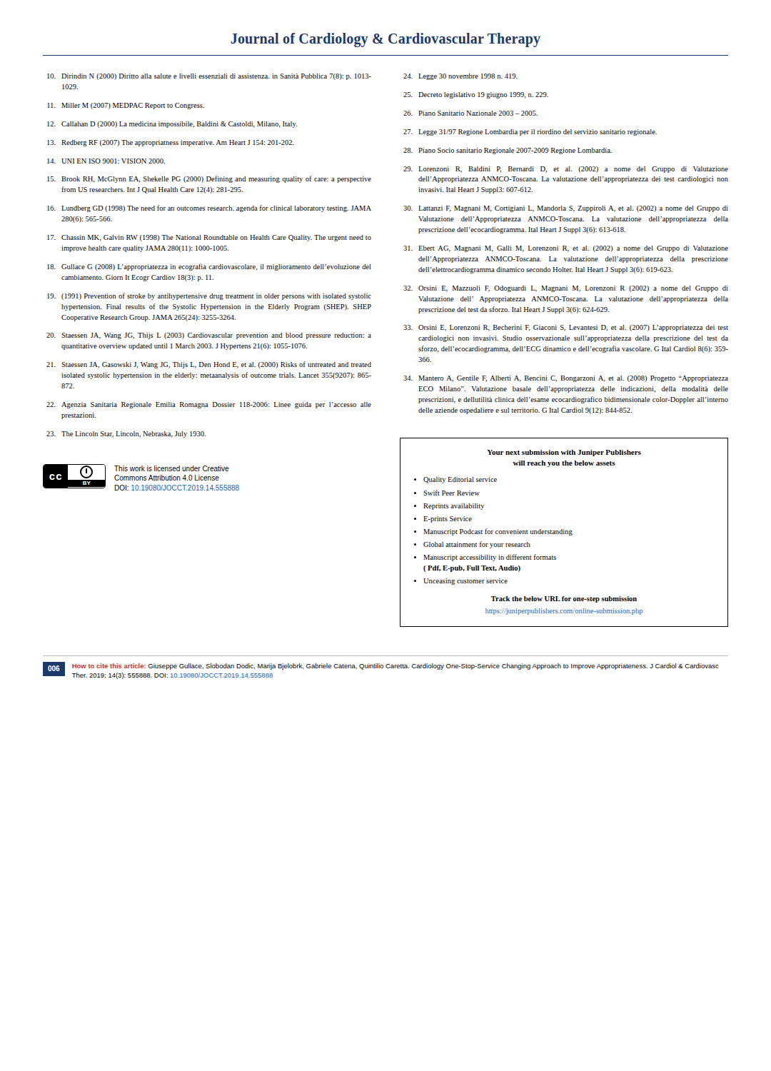Journal of Cardiology & Cardiovascular Therapy
10. Dirindin N (2000) Diritto alla salute e livelli essenziali di assistenza. in Sanità Pubblica 7(8): p. 1013-1029.
11. Miller M (2007) MEDPAC Report to Congress.
12. Callahan D (2000) La medicina impossibile, Baldini & Castoldi, Milano, Italy.
13. Redberg RF (2007) The appropriatness imperative. Am Heart J 154: 201-202.
14. UNI EN ISO 9001: VISION 2000.
15. Brook RH, McGlynn EA, Shekelle PG (2000) Defining and measuring quality of care: a perspective from US researchers. Int J Qual Health Care 12(4): 281-295.
16. Lundberg GD (1998) The need for an outcomes research. agenda for clinical laboratory testing. JAMA 280(6): 565-566.
17. Chassin MK, Galvin RW (1998) The National Roundtable on Health Care Quality. The urgent need to improve health care quality JAMA 280(11): 1000-1005.
18. Gullace G (2008) L’appropriatezza in ecografia cardiovascolare, il miglioramento dell’evoluzione del cambiamento. Giorn It Ecogr Cardiov 18(3): p. 11.
19.(1991) Prevention of stroke by antihypertensive drug treatment in older persons with isolated systolic hypertension. Final results of the Systolic Hypertension in the Elderly Program (SHEP). SHEP Cooperative Research Group. JAMA 265(24): 3255-3264.
20. Staessen JA, Wang JG, Thijs L (2003) Cardiovascular prevention and blood pressure reduction: a quantitative overview updated until 1 March 2003. J Hypertens 21(6): 1055-1076.
21. Staessen JA, Gasowski J, Wang JG, Thijs L, Den Hond E, et al. (2000) Risks of untreated and treated isolated systolic hypertension in the elderly: metaanalysis of outcome trials. Lancet 355(9207): 865-872.
22. Agenzia Sanitaria Regionale Emilia Romagna Dossier 118-2006: Linee guida per l’accesso alle prestazioni.
23. The Lincoln Star, Lincoln, Nebraska, July 1930.
cc
BY
This work is licensed under Creative
Commons Attribution 4.0 License
DOI: 10.19080/JOCCT.2019.14.555888
24. Legge 30 novembre 1998 n. 419.
25. Decreto legislativo 19 giugno 1999, n. 229.
26. Piano Sanitario Nazionale 2003 – 2005.
27. Legge 31/97 Regione Lombardia per il riordino del servizio sanitario regionale.
28. Piano Socio sanitario Regionale 2007-2009 Regione Lombardia.
29. Lorenzoni R, Baldini P, Bernardi D, et al. (2002) a nome del Gruppo di Valutazione dell’Appropriatezza ANMCO-Toscana. La valutazione dell’appropriatezza dei test cardiologici non invasivi. Ital Heart J Suppl3: 607-612.
30. Lattanzi F, Magnani M, Cortigiani L, Mandorla S, Zuppiroli A, et al. (2002) a nome del Gruppo di Valutazione dell’Appropriatezza ANMCO-Toscana. La valutazione dell’appropriatezza della prescrizione dell’ecocardiogramma. Ital Heart J Suppl 3(6): 613-618.
31. Ebert AG, Magnani M, Galli M, Lorenzoni R, et al. (2002) a nome del Gruppo di Valutazione dell’Appropriatezza ANMCO-Toscana. La valutazione dell’appropriatezza della prescrizione dell’elettrocardiogramma dinamico secondo Holter. Ital Heart J Suppl 3(6): 619-623.
32. Orsini E, Mazzuoli F, Odoguardi L, Magnani M, Lorenzoni R (2002) a nome del Gruppo di Valutazione dell’ Appropriatezza ANMCO-Toscana. La valutazione dell’appropriatezza della prescrizione del test da sforzo. Ital Heart J Suppl 3(6): 624-629.
33. Orsini E, Lorenzoni R, Becherini F, Giaconi S, Levantesi D, et al. (2007) L’appropriatezza dei test cardiologici non invasivi. Studio osservazionale sull’appropriatezza della prescrizione del test da sforzo, dell’ecocardiogramma, dell’ECG dinamico e dell’ecografia vascolare. G Ital Cardiol 8(6): 359-366.
34. Mantero A, Gentile F, Alberti A, Bencini C, Bongarzoni A, et al. (2008) Progetto “Appropriatezza ECO Milano”. Valutazione basale dell’appropriatezza delle indicazioni, della modalità delle prescrizioni, e dellutilità clinica dell’esame ecocardiografico bidimensionale color-Doppler all’interno delle aziende ospedaliere e sul territorio. G Ital Cardiol 9(12): 844-852.
Your next submission with Juniper Publishers
will reach you the below assets
Quality Editorial service
Swift Peer Review
Reprints availability
E-prints Service
Manuscript Podcast for convenient understanding
Global attainment for your research
Manuscript accessibility in different formats
( Pdf, E-pub, Full Text, Audio)
Unceasing customer service
Track the below URL for one-step submission
https://juniperpublishers.com/online-submission.php
006
How to cite this article: Giuseppe Gullace, Slobodan Dodic, Marija Bjelobrk, Gabriele Catena, Quintilio Caretta. Cardiology One-Stop-Service Changing Approach to Improve Appropriateness. J Cardiol & Cardiovasc Ther. 2019; 14(3): 555888. DOI: 10.19080/JOCCT.2019.14.555888